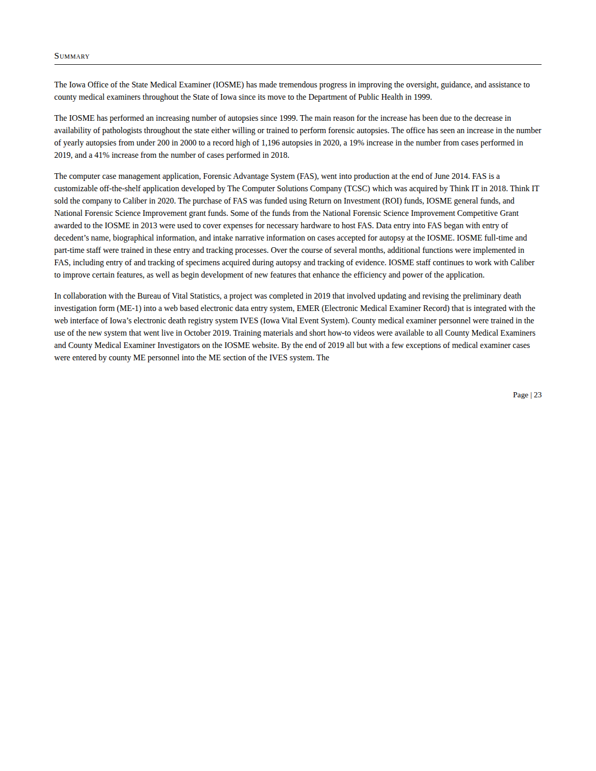Summary
The Iowa Office of the State Medical Examiner (IOSME) has made tremendous progress in improving the oversight, guidance, and assistance to county medical examiners throughout the State of Iowa since its move to the Department of Public Health in 1999.
The IOSME has performed an increasing number of autopsies since 1999. The main reason for the increase has been due to the decrease in availability of pathologists throughout the state either willing or trained to perform forensic autopsies. The office has seen an increase in the number of yearly autopsies from under 200 in 2000 to a record high of 1,196 autopsies in 2020, a 19% increase in the number from cases performed in 2019, and a 41% increase from the number of cases performed in 2018.
The computer case management application, Forensic Advantage System (FAS), went into production at the end of June 2014. FAS is a customizable off-the-shelf application developed by The Computer Solutions Company (TCSC) which was acquired by Think IT in 2018. Think IT sold the company to Caliber in 2020. The purchase of FAS was funded using Return on Investment (ROI) funds, IOSME general funds, and National Forensic Science Improvement grant funds. Some of the funds from the National Forensic Science Improvement Competitive Grant awarded to the IOSME in 2013 were used to cover expenses for necessary hardware to host FAS. Data entry into FAS began with entry of decedent’s name, biographical information, and intake narrative information on cases accepted for autopsy at the IOSME. IOSME full-time and part-time staff were trained in these entry and tracking processes. Over the course of several months, additional functions were implemented in FAS, including entry of and tracking of specimens acquired during autopsy and tracking of evidence. IOSME staff continues to work with Caliber to improve certain features, as well as begin development of new features that enhance the efficiency and power of the application.
In collaboration with the Bureau of Vital Statistics, a project was completed in 2019 that involved updating and revising the preliminary death investigation form (ME-1) into a web based electronic data entry system, EMER (Electronic Medical Examiner Record) that is integrated with the web interface of Iowa’s electronic death registry system IVES (Iowa Vital Event System). County medical examiner personnel were trained in the use of the new system that went live in October 2019. Training materials and short how-to videos were available to all County Medical Examiners and County Medical Examiner Investigators on the IOSME website. By the end of 2019 all but with a few exceptions of medical examiner cases were entered by county ME personnel into the ME section of the IVES system. The
Page | 23